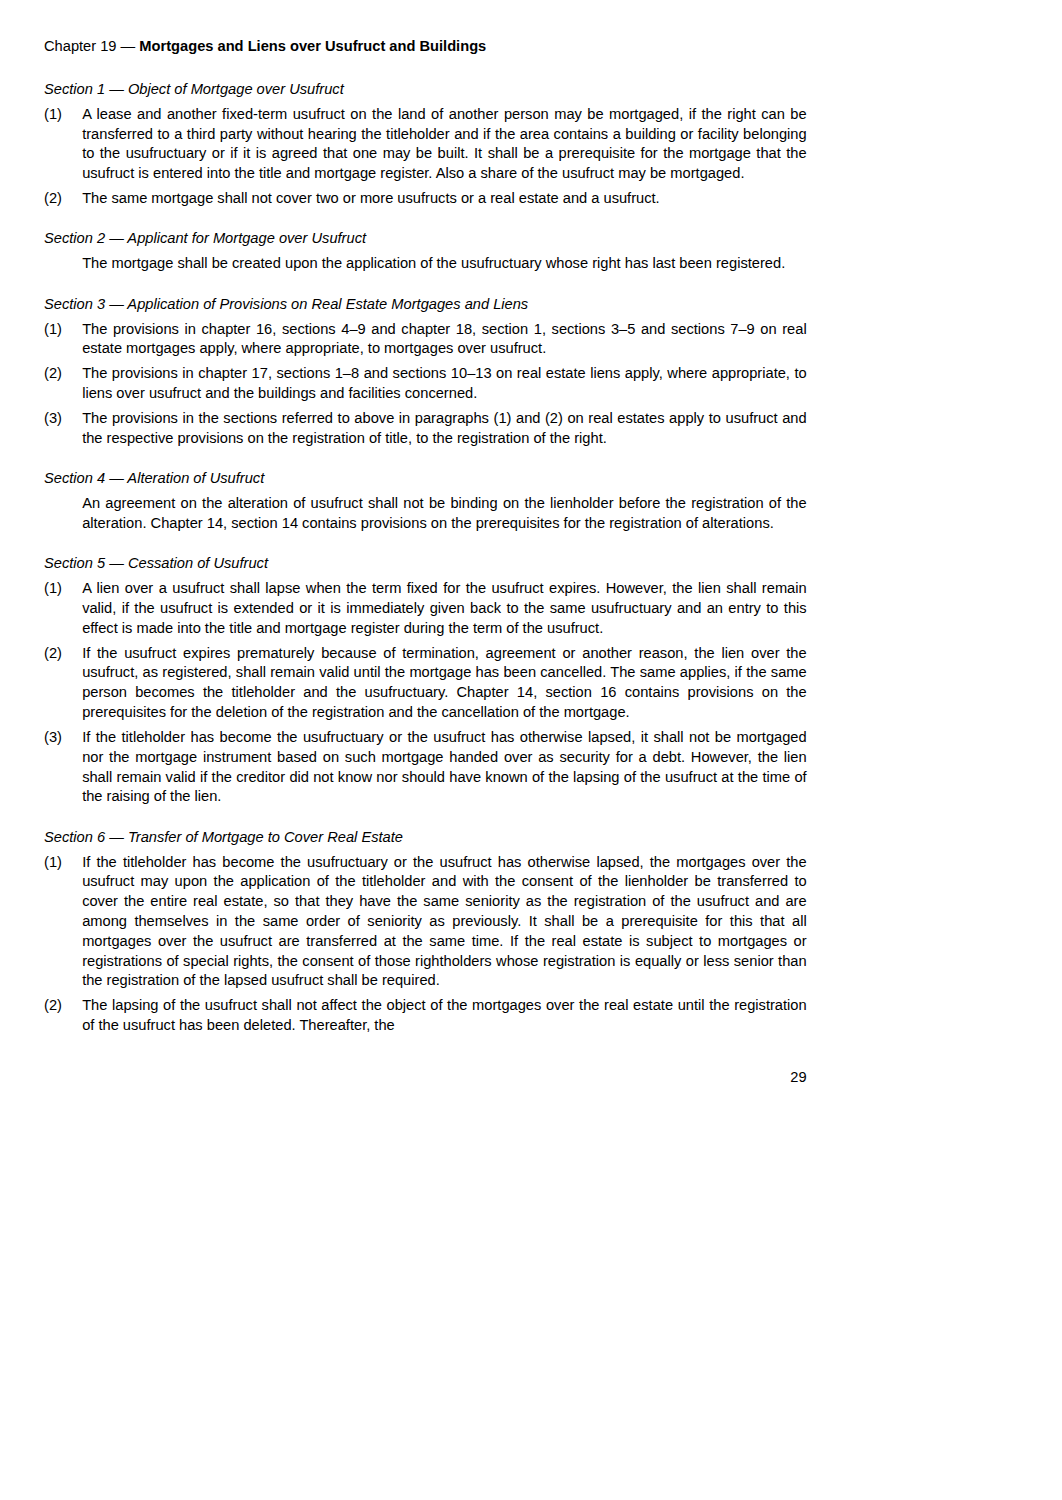Chapter 19 — Mortgages and Liens over Usufruct and Buildings
Section 1 — Object of Mortgage over Usufruct
(1) A lease and another fixed-term usufruct on the land of another person may be mortgaged, if the right can be transferred to a third party without hearing the titleholder and if the area contains a building or facility belonging to the usufructuary or if it is agreed that one may be built. It shall be a prerequisite for the mortgage that the usufruct is entered into the title and mortgage register. Also a share of the usufruct may be mortgaged.
(2) The same mortgage shall not cover two or more usufructs or a real estate and a usufruct.
Section 2 — Applicant for Mortgage over Usufruct
The mortgage shall be created upon the application of the usufructuary whose right has last been registered.
Section 3 — Application of Provisions on Real Estate Mortgages and Liens
(1) The provisions in chapter 16, sections 4–9 and chapter 18, section 1, sections 3–5 and sections 7–9 on real estate mortgages apply, where appropriate, to mortgages over usufruct.
(2) The provisions in chapter 17, sections 1–8 and sections 10–13 on real estate liens apply, where appropriate, to liens over usufruct and the buildings and facilities concerned.
(3) The provisions in the sections referred to above in paragraphs (1) and (2) on real estates apply to usufruct and the respective provisions on the registration of title, to the registration of the right.
Section 4 — Alteration of Usufruct
An agreement on the alteration of usufruct shall not be binding on the lienholder before the registration of the alteration. Chapter 14, section 14 contains provisions on the prerequisites for the registration of alterations.
Section 5 — Cessation of Usufruct
(1) A lien over a usufruct shall lapse when the term fixed for the usufruct expires. However, the lien shall remain valid, if the usufruct is extended or it is immediately given back to the same usufructuary and an entry to this effect is made into the title and mortgage register during the term of the usufruct.
(2) If the usufruct expires prematurely because of termination, agreement or another reason, the lien over the usufruct, as registered, shall remain valid until the mortgage has been cancelled. The same applies, if the same person becomes the titleholder and the usufructuary. Chapter 14, section 16 contains provisions on the prerequisites for the deletion of the registration and the cancellation of the mortgage.
(3) If the titleholder has become the usufructuary or the usufruct has otherwise lapsed, it shall not be mortgaged nor the mortgage instrument based on such mortgage handed over as security for a debt. However, the lien shall remain valid if the creditor did not know nor should have known of the lapsing of the usufruct at the time of the raising of the lien.
Section 6 — Transfer of Mortgage to Cover Real Estate
(1) If the titleholder has become the usufructuary or the usufruct has otherwise lapsed, the mortgages over the usufruct may upon the application of the titleholder and with the consent of the lienholder be transferred to cover the entire real estate, so that they have the same seniority as the registration of the usufruct and are among themselves in the same order of seniority as previously. It shall be a prerequisite for this that all mortgages over the usufruct are transferred at the same time. If the real estate is subject to mortgages or registrations of special rights, the consent of those rightholders whose registration is equally or less senior than the registration of the lapsed usufruct shall be required.
(2) The lapsing of the usufruct shall not affect the object of the mortgages over the real estate until the registration of the usufruct has been deleted. Thereafter, the
29